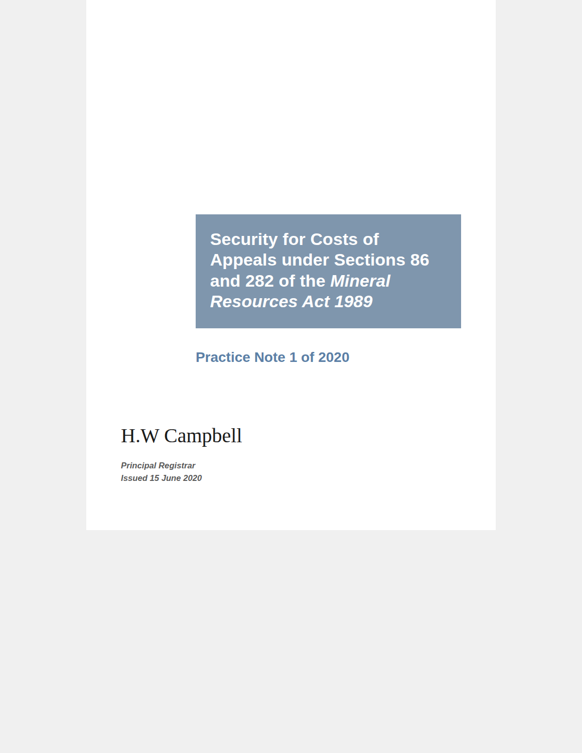Security for Costs of Appeals under Sections 86 and 282 of the Mineral Resources Act 1989
Practice Note 1 of 2020
H.W Campbell
Principal Registrar
Issued 15 June 2020